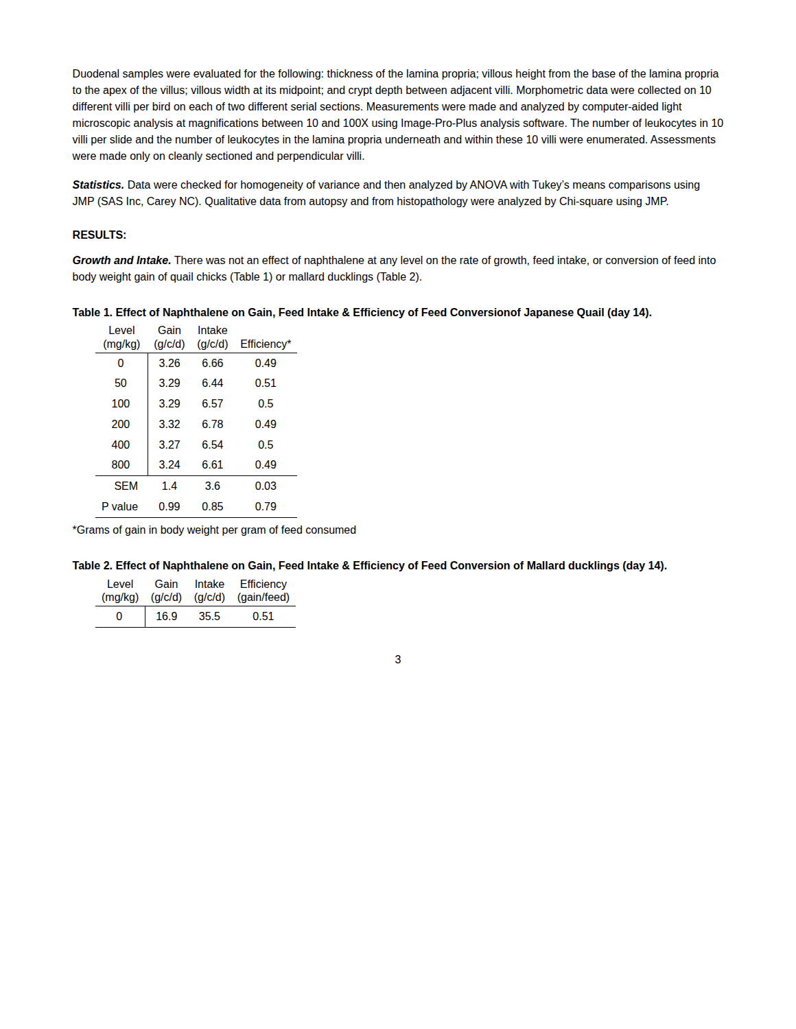Duodenal samples were evaluated for the following: thickness of the lamina propria; villous height from the base of the lamina propria to the apex of the villus; villous width at its midpoint; and crypt depth between adjacent villi. Morphometric data were collected on 10 different villi per bird on each of two different serial sections. Measurements were made and analyzed by computer-aided light microscopic analysis at magnifications between 10 and 100X using Image-Pro-Plus analysis software. The number of leukocytes in 10 villi per slide and the number of leukocytes in the lamina propria underneath and within these 10 villi were enumerated. Assessments were made only on cleanly sectioned and perpendicular villi.
Statistics. Data were checked for homogeneity of variance and then analyzed by ANOVA with Tukey’s means comparisons using JMP (SAS Inc, Carey NC). Qualitative data from autopsy and from histopathology were analyzed by Chi-square using JMP.
RESULTS:
Growth and Intake. There was not an effect of naphthalene at any level on the rate of growth, feed intake, or conversion of feed into body weight gain of quail chicks (Table 1) or mallard ducklings (Table 2).
Table 1. Effect of Naphthalene on Gain, Feed Intake & Efficiency of Feed Conversionof Japanese Quail (day 14).
| Level (mg/kg) | Gain (g/c/d) | Intake (g/c/d) | Efficiency* |
| --- | --- | --- | --- |
| 0 | 3.26 | 6.66 | 0.49 |
| 50 | 3.29 | 6.44 | 0.51 |
| 100 | 3.29 | 6.57 | 0.5 |
| 200 | 3.32 | 6.78 | 0.49 |
| 400 | 3.27 | 6.54 | 0.5 |
| 800 | 3.24 | 6.61 | 0.49 |
| SEM | 1.4 | 3.6 | 0.03 |
| P value | 0.99 | 0.85 | 0.79 |
*Grams of gain in body weight per gram of feed consumed
Table 2. Effect of Naphthalene on Gain, Feed Intake & Efficiency of Feed Conversion of Mallard ducklings (day 14).
| Level (mg/kg) | Gain (g/c/d) | Intake (g/c/d) | Efficiency (gain/feed) |
| --- | --- | --- | --- |
| 0 | 16.9 | 35.5 | 0.51 |
3